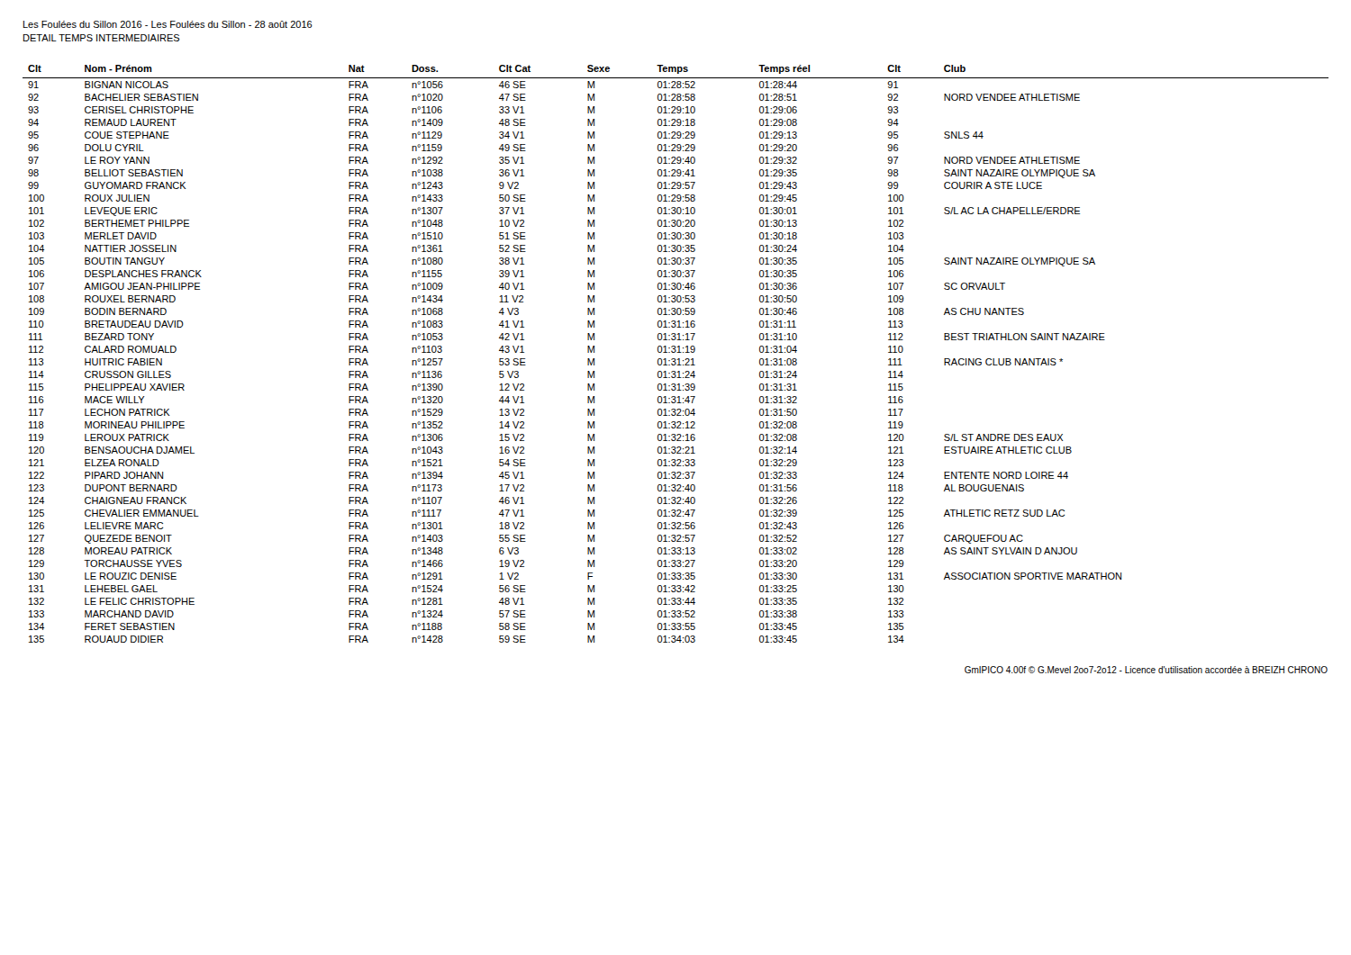Les Foulées du Sillon 2016 - Les Foulées du Sillon - 28 août 2016
DETAIL TEMPS INTERMEDIAIRES
| Clt | Nom - Prénom | Nat | Doss. | Clt Cat | Sexe | Temps | Temps réel | Clt | Club |
| --- | --- | --- | --- | --- | --- | --- | --- | --- | --- |
| 91 | BIGNAN NICOLAS | FRA | n°1056 | 46 SE | M | 01:28:52 | 01:28:44 | 91 | |
| 92 | BACHELIER SEBASTIEN | FRA | n°1020 | 47 SE | M | 01:28:58 | 01:28:51 | 92 | NORD VENDEE ATHLETISME |
| 93 | CERISEL CHRISTOPHE | FRA | n°1106 | 33 V1 | M | 01:29:10 | 01:29:06 | 93 | |
| 94 | REMAUD LAURENT | FRA | n°1409 | 48 SE | M | 01:29:18 | 01:29:08 | 94 | |
| 95 | COUE STEPHANE | FRA | n°1129 | 34 V1 | M | 01:29:29 | 01:29:13 | 95 | SNLS 44 |
| 96 | DOLU CYRIL | FRA | n°1159 | 49 SE | M | 01:29:29 | 01:29:20 | 96 | |
| 97 | LE ROY YANN | FRA | n°1292 | 35 V1 | M | 01:29:40 | 01:29:32 | 97 | NORD VENDEE ATHLETISME |
| 98 | BELLIOT SEBASTIEN | FRA | n°1038 | 36 V1 | M | 01:29:41 | 01:29:35 | 98 | SAINT NAZAIRE OLYMPIQUE SA |
| 99 | GUYOMARD FRANCK | FRA | n°1243 | 9 V2 | M | 01:29:57 | 01:29:43 | 99 | COURIR A STE LUCE |
| 100 | ROUX JULIEN | FRA | n°1433 | 50 SE | M | 01:29:58 | 01:29:45 | 100 | |
| 101 | LEVEQUE ERIC | FRA | n°1307 | 37 V1 | M | 01:30:10 | 01:30:01 | 101 | S/L AC LA CHAPELLE/ERDRE |
| 102 | BERTHEMET PHILPPE | FRA | n°1048 | 10 V2 | M | 01:30:20 | 01:30:13 | 102 | |
| 103 | MERLET DAVID | FRA | n°1510 | 51 SE | M | 01:30:30 | 01:30:18 | 103 | |
| 104 | NATTIER JOSSELIN | FRA | n°1361 | 52 SE | M | 01:30:35 | 01:30:24 | 104 | |
| 105 | BOUTIN TANGUY | FRA | n°1080 | 38 V1 | M | 01:30:37 | 01:30:35 | 105 | SAINT NAZAIRE OLYMPIQUE SA |
| 106 | DESPLANCHES FRANCK | FRA | n°1155 | 39 V1 | M | 01:30:37 | 01:30:35 | 106 | |
| 107 | AMIGOU JEAN-PHILIPPE | FRA | n°1009 | 40 V1 | M | 01:30:46 | 01:30:36 | 107 | SC ORVAULT |
| 108 | ROUXEL BERNARD | FRA | n°1434 | 11 V2 | M | 01:30:53 | 01:30:50 | 109 | |
| 109 | BODIN BERNARD | FRA | n°1068 | 4 V3 | M | 01:30:59 | 01:30:46 | 108 | AS CHU NANTES |
| 110 | BRETAUDEAU DAVID | FRA | n°1083 | 41 V1 | M | 01:31:16 | 01:31:11 | 113 | |
| 111 | BEZARD TONY | FRA | n°1053 | 42 V1 | M | 01:31:17 | 01:31:10 | 112 | BEST TRIATHLON SAINT NAZAIRE |
| 112 | CALARD ROMUALD | FRA | n°1103 | 43 V1 | M | 01:31:19 | 01:31:04 | 110 | |
| 113 | HUITRIC FABIEN | FRA | n°1257 | 53 SE | M | 01:31:21 | 01:31:08 | 111 | RACING CLUB NANTAIS * |
| 114 | CRUSSON GILLES | FRA | n°1136 | 5 V3 | M | 01:31:24 | 01:31:24 | 114 | |
| 115 | PHELIPPEAU XAVIER | FRA | n°1390 | 12 V2 | M | 01:31:39 | 01:31:31 | 115 | |
| 116 | MACE WILLY | FRA | n°1320 | 44 V1 | M | 01:31:47 | 01:31:32 | 116 | |
| 117 | LECHON PATRICK | FRA | n°1529 | 13 V2 | M | 01:32:04 | 01:31:50 | 117 | |
| 118 | MORINEAU PHILIPPE | FRA | n°1352 | 14 V2 | M | 01:32:12 | 01:32:08 | 119 | |
| 119 | LEROUX PATRICK | FRA | n°1306 | 15 V2 | M | 01:32:16 | 01:32:08 | 120 | S/L ST ANDRE DES EAUX |
| 120 | BENSAOUCHA DJAMEL | FRA | n°1043 | 16 V2 | M | 01:32:21 | 01:32:14 | 121 | ESTUAIRE ATHLETIC CLUB |
| 121 | ELZEA RONALD | FRA | n°1521 | 54 SE | M | 01:32:33 | 01:32:29 | 123 | |
| 122 | PIPARD JOHANN | FRA | n°1394 | 45 V1 | M | 01:32:37 | 01:32:33 | 124 | ENTENTE NORD LOIRE 44 |
| 123 | DUPONT BERNARD | FRA | n°1173 | 17 V2 | M | 01:32:40 | 01:31:56 | 118 | AL BOUGUENAIS |
| 124 | CHAIGNEAU FRANCK | FRA | n°1107 | 46 V1 | M | 01:32:40 | 01:32:26 | 122 | |
| 125 | CHEVALIER EMMANUEL | FRA | n°1117 | 47 V1 | M | 01:32:47 | 01:32:39 | 125 | ATHLETIC RETZ SUD LAC |
| 126 | LELIEVRE MARC | FRA | n°1301 | 18 V2 | M | 01:32:56 | 01:32:43 | 126 | |
| 127 | QUEZEDE BENOIT | FRA | n°1403 | 55 SE | M | 01:32:57 | 01:32:52 | 127 | CARQUEFOU AC |
| 128 | MOREAU PATRICK | FRA | n°1348 | 6 V3 | M | 01:33:13 | 01:33:02 | 128 | AS SAINT SYLVAIN D ANJOU |
| 129 | TORCHAUSSE YVES | FRA | n°1466 | 19 V2 | M | 01:33:27 | 01:33:20 | 129 | |
| 130 | LE ROUZIC DENISE | FRA | n°1291 | 1 V2 | F | 01:33:35 | 01:33:30 | 131 | ASSOCIATION SPORTIVE MARATHON |
| 131 | LEHEBEL GAEL | FRA | n°1524 | 56 SE | M | 01:33:42 | 01:33:25 | 130 | |
| 132 | LE FELIC CHRISTOPHE | FRA | n°1281 | 48 V1 | M | 01:33:44 | 01:33:35 | 132 | |
| 133 | MARCHAND DAVID | FRA | n°1324 | 57 SE | M | 01:33:52 | 01:33:38 | 133 | |
| 134 | FERET SEBASTIEN | FRA | n°1188 | 58 SE | M | 01:33:55 | 01:33:45 | 135 | |
| 135 | ROUAUD DIDIER | FRA | n°1428 | 59 SE | M | 01:34:03 | 01:33:45 | 134 | |
| GmIPICO 4.00f © G.Mevel 2oo7-2o12 - Licence d'utilisation accordée à BREIZH CHRONO |